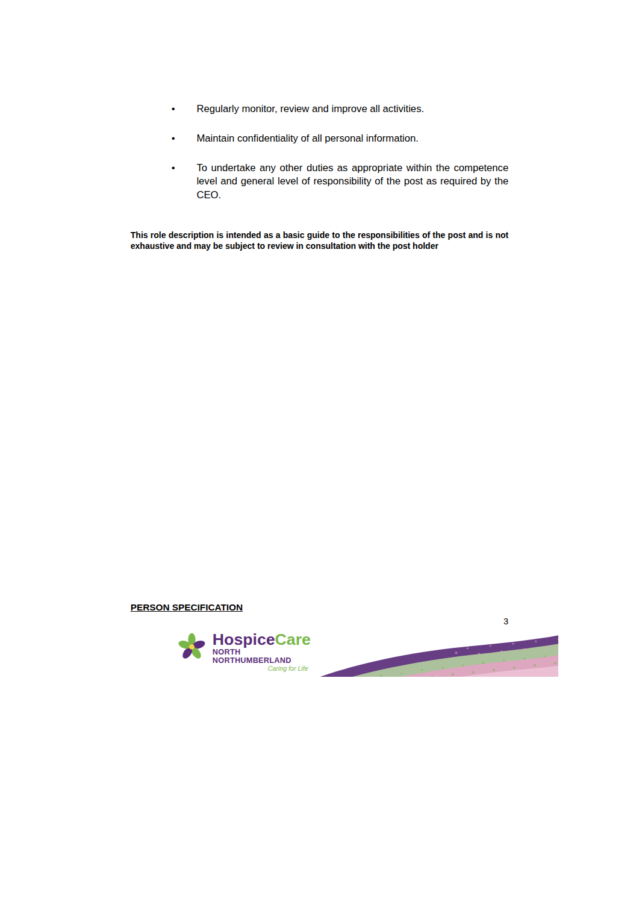Regularly monitor, review and improve all activities.
Maintain confidentiality of all personal information.
To undertake any other duties as appropriate within the competence level and general level of responsibility of the post as required by the CEO.
This role description is intended as a basic guide to the responsibilities of the post and is not exhaustive and may be subject to review in consultation with the post holder
PERSON SPECIFICATION
3
Hospice Care
NORTH NORTHUMBERLAND
Caring for Life